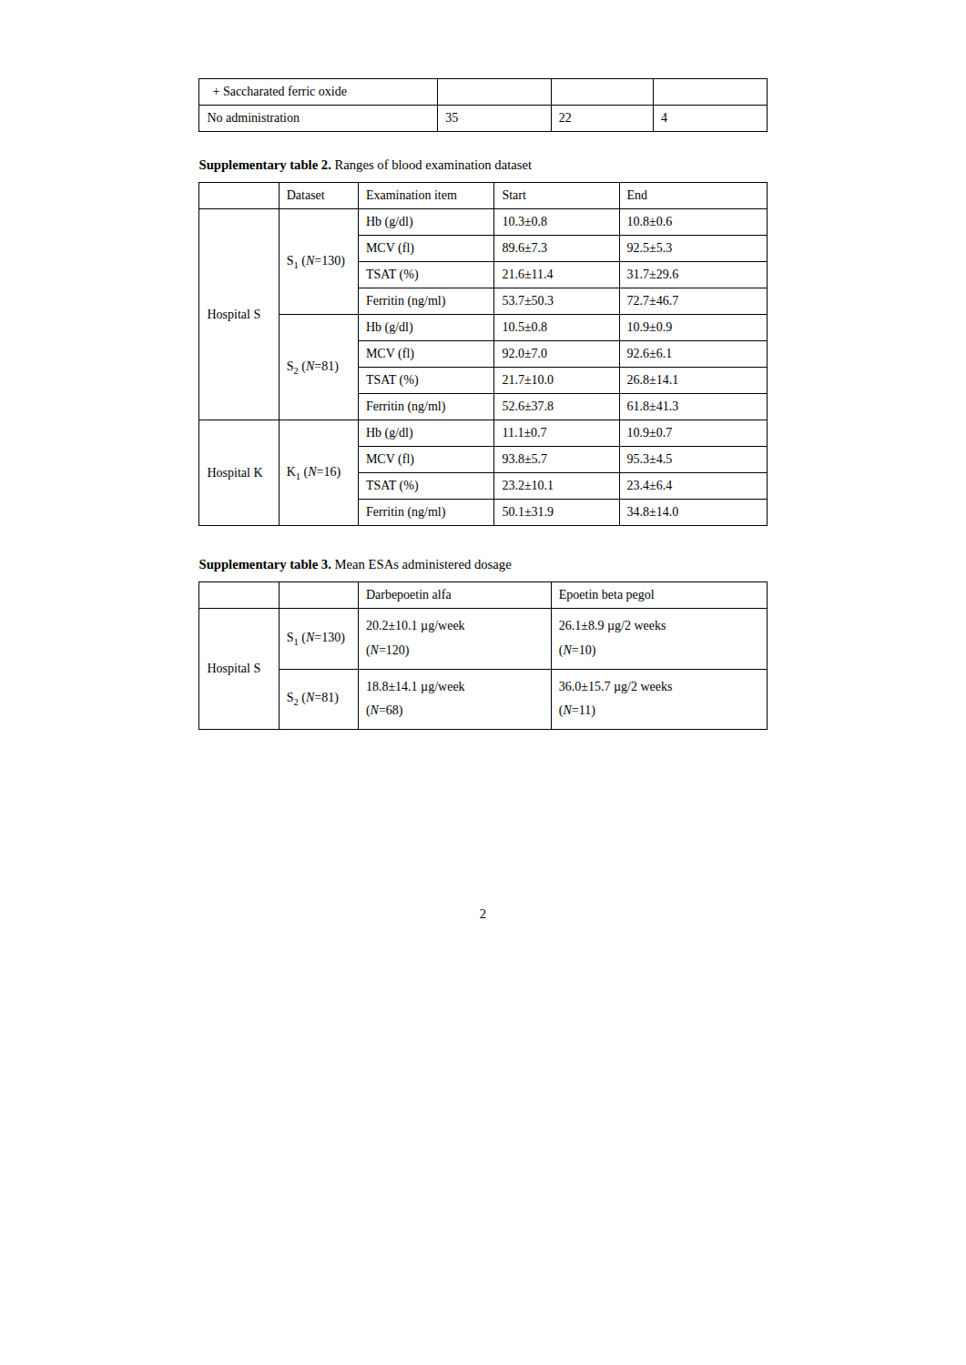| + Saccharated ferric oxide | | | |
| No administration | 35 | 22 | 4 |
Supplementary table 2. Ranges of blood examination dataset
| | Dataset | Examination item | Start | End |
| Hospital S | S 1 ( N =130) | Hb (g/dl) | 10.3±0.8 | 10.8±0.6 |
| MCV (fl) | 89.6±7.3 | 92.5±5.3 |
| TSAT (%) | 21.6±11.4 | 31.7±29.6 |
| Ferritin (ng/ml) | 53.7±50.3 | 72.7±46.7 |
| S 2 ( N =81) | Hb (g/dl) | 10.5±0.8 | 10.9±0.9 |
| MCV (fl) | 92.0±7.0 | 92.6±6.1 |
| TSAT (%) | 21.7±10.0 | 26.8±14.1 |
| Ferritin (ng/ml) | 52.6±37.8 | 61.8±41.3 |
| Hospital K | K 1 ( N =16) | Hb (g/dl) | 11.1±0.7 | 10.9±0.7 |
| MCV (fl) | 93.8±5.7 | 95.3±4.5 |
| TSAT (%) | 23.2±10.1 | 23.4±6.4 |
| Ferritin (ng/ml) | 50.1±31.9 | 34.8±14.0 |
Supplementary table 3. Mean ESAs administered dosage
| | | Darbepoetin alfa | Epoetin beta pegol |
| Hospital S | S 1 ( N =130) | 20.2±10.1 µg/week ( N =120) | 26.1±8.9 µg/2 weeks ( N =10) |
| S 2 ( N =81) | 18.8±14.1 µg/week ( N =68) | 36.0±15.7 µg/2 weeks ( N =11) |
2